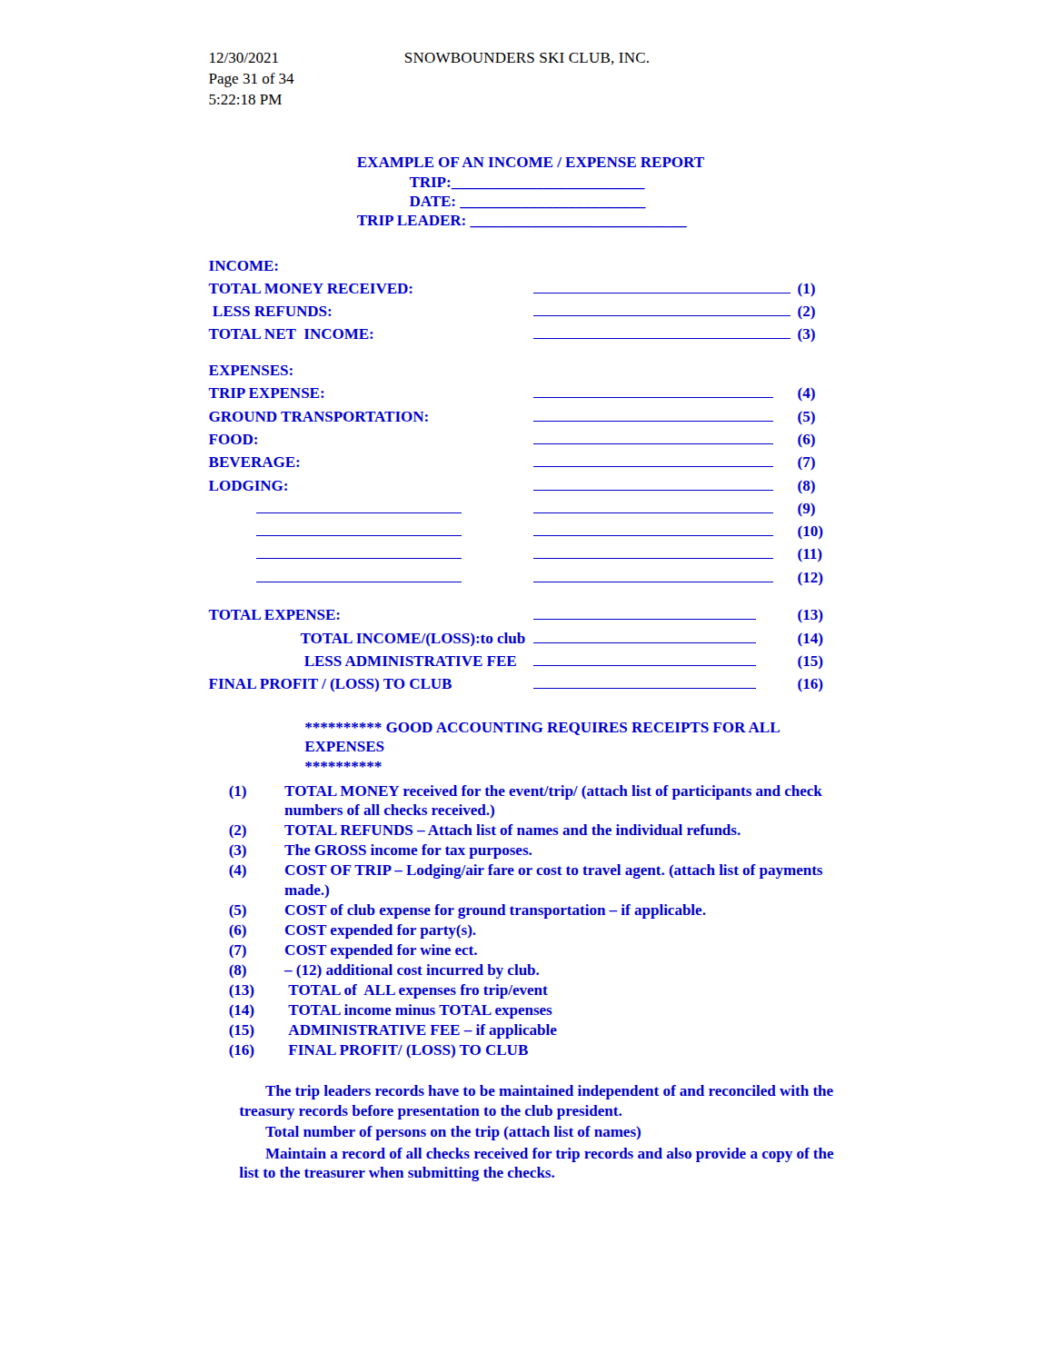SNOWBOUNDERS SKI CLUB, INC.
12/30/2021
Page 31 of 34
5:22:18 PM
EXAMPLE OF AN INCOME / EXPENSE REPORT
TRIP:_________________________
DATE: ________________________
TRIP LEADER: ____________________________
| INCOME: | | |
| TOTAL MONEY RECEIVED: | | (1) |
| LESS REFUNDS: | | (2) |
| TOTAL NET INCOME: | | (3) |
| EXPENSES: | | |
| TRIP EXPENSE: | | (4) |
| GROUND TRANSPORTATION: | | (5) |
| FOOD: | | (6) |
| BEVERAGE: | | (7) |
| LODGING: | | (8) |
| | | (9) |
| | | (10) |
| | | (11) |
| | | (12) |
| TOTAL EXPENSE: | | (13) |
| TOTAL INCOME/(LOSS):to club | | (14) |
| LESS ADMINISTRATIVE FEE | | (15) |
| FINAL PROFIT / (LOSS) TO CLUB | | (16) |
********** GOOD ACCOUNTING REQUIRES RECEIPTS FOR ALL EXPENSES
**********
(1) TOTAL MONEY received for the event/trip/ (attach list of participants and check numbers of all checks received.)
(2) TOTAL REFUNDS – Attach list of names and the individual refunds.
(3) The GROSS income for tax purposes.
(4) COST OF TRIP – Lodging/air fare or cost to travel agent. (attach list of payments made.)
(5) COST of club expense for ground transportation – if applicable.
(6) COST expended for party(s).
(7) COST expended for wine ect.
(8)– (12) additional cost incurred by club.
(13) TOTAL of ALL expenses fro trip/event
(14) TOTAL income minus TOTAL expenses
(15) ADMINISTRATIVE FEE – if applicable
(16) FINAL PROFIT/ (LOSS) TO CLUB
The trip leaders records have to be maintained independent of and reconciled with the treasury records before presentation to the club president.
Total number of persons on the trip (attach list of names)
Maintain a record of all checks received for trip records and also provide a copy of the list to the treasurer when submitting the checks.